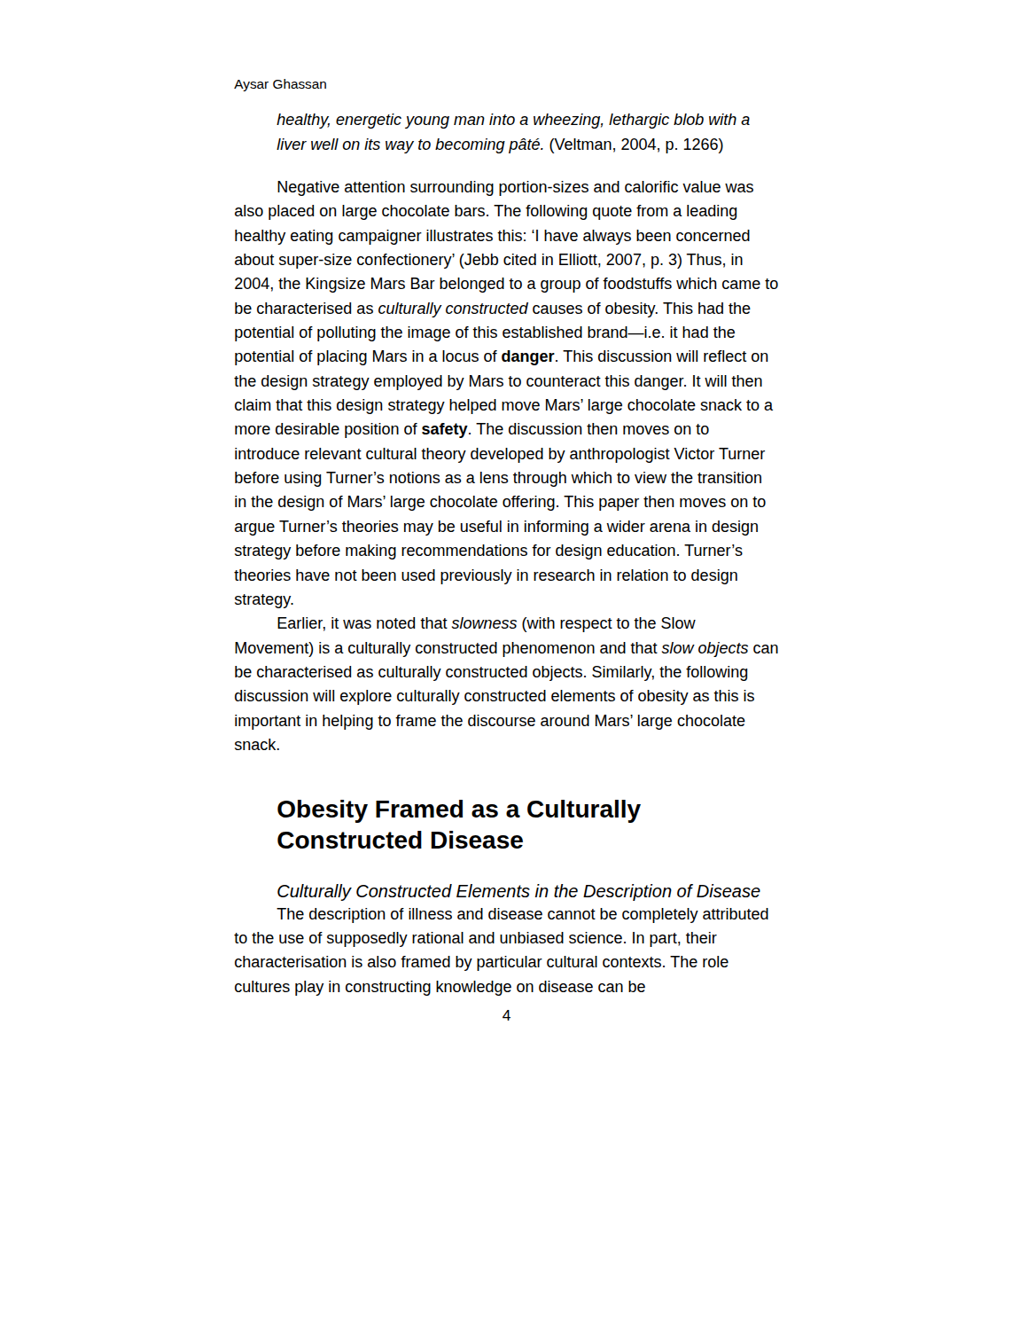Aysar Ghassan
healthy, energetic young man into a wheezing, lethargic blob with a liver well on its way to becoming pâté. (Veltman, 2004, p. 1266)
Negative attention surrounding portion-sizes and calorific value was also placed on large chocolate bars. The following quote from a leading healthy eating campaigner illustrates this: ‘I have always been concerned about super-size confectionery’ (Jebb cited in Elliott, 2007, p. 3) Thus, in 2004, the Kingsize Mars Bar belonged to a group of foodstuffs which came to be characterised as culturally constructed causes of obesity. This had the potential of polluting the image of this established brand—i.e. it had the potential of placing Mars in a locus of danger. This discussion will reflect on the design strategy employed by Mars to counteract this danger. It will then claim that this design strategy helped move Mars’ large chocolate snack to a more desirable position of safety. The discussion then moves on to introduce relevant cultural theory developed by anthropologist Victor Turner before using Turner’s notions as a lens through which to view the transition in the design of Mars’ large chocolate offering. This paper then moves on to argue Turner’s theories may be useful in informing a wider arena in design strategy before making recommendations for design education. Turner’s theories have not been used previously in research in relation to design strategy.
Earlier, it was noted that slowness (with respect to the Slow Movement) is a culturally constructed phenomenon and that slow objects can be characterised as culturally constructed objects. Similarly, the following discussion will explore culturally constructed elements of obesity as this is important in helping to frame the discourse around Mars’ large chocolate snack.
Obesity Framed as a Culturally Constructed Disease
Culturally Constructed Elements in the Description of Disease
The description of illness and disease cannot be completely attributed to the use of supposedly rational and unbiased science. In part, their characterisation is also framed by particular cultural contexts. The role cultures play in constructing knowledge on disease can be
4